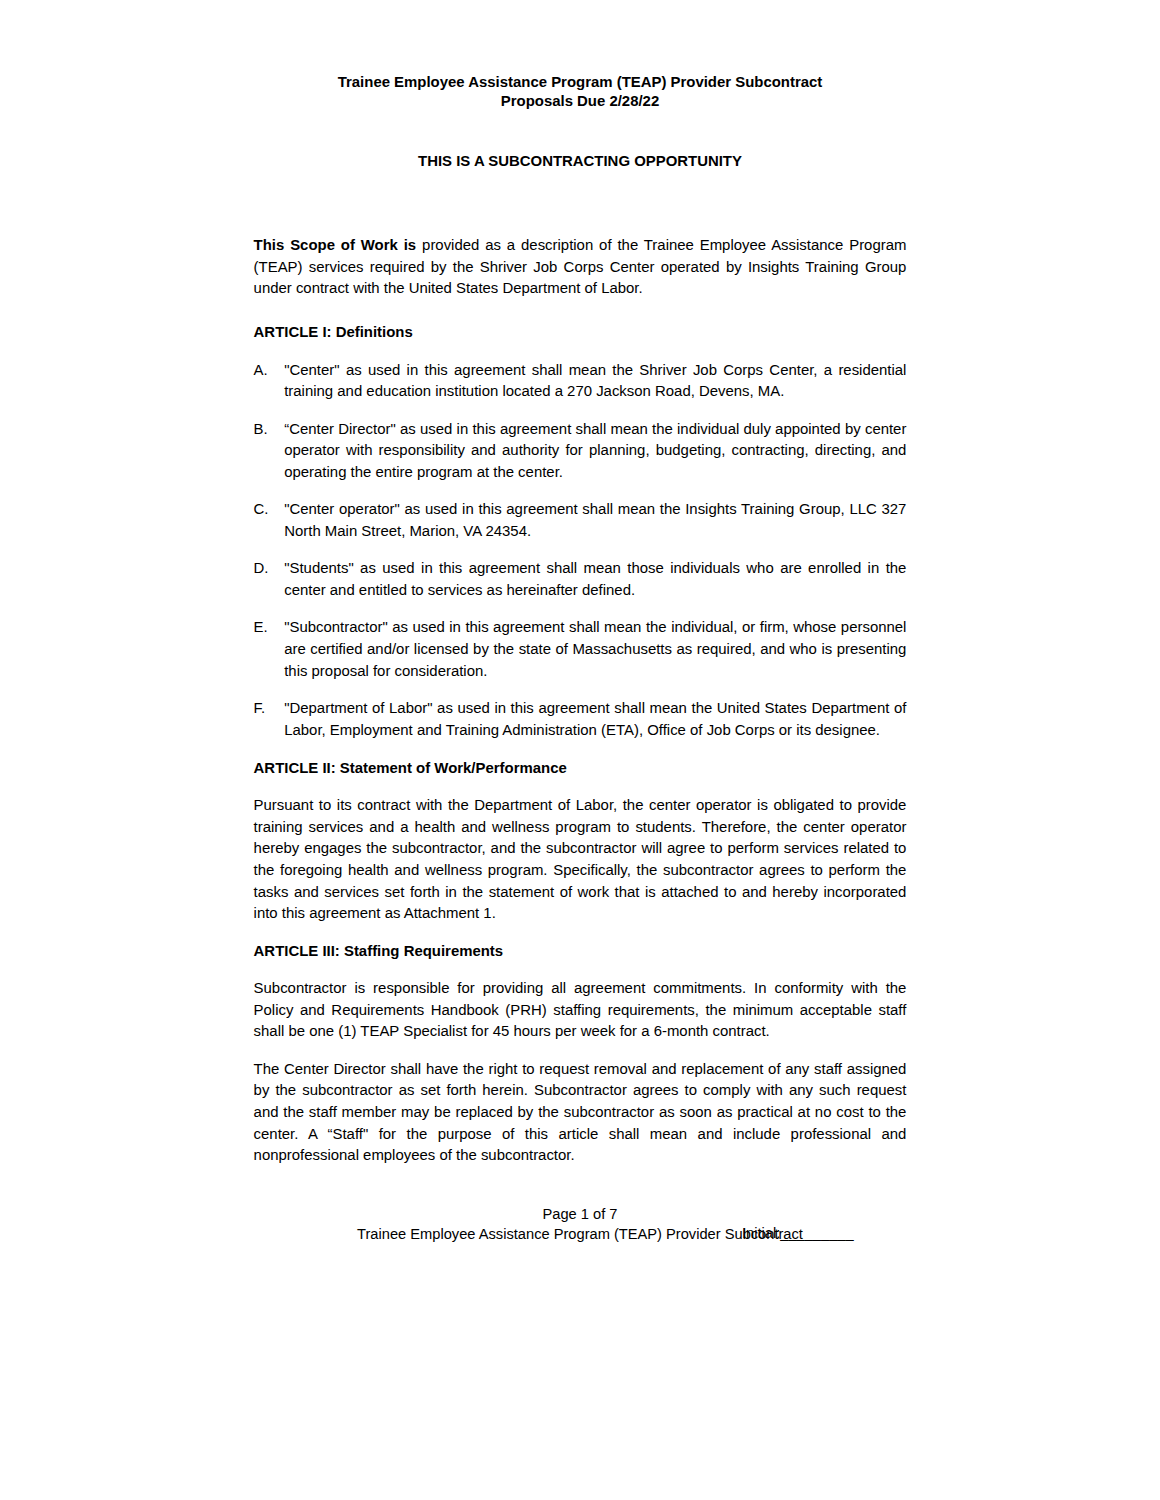Trainee Employee Assistance Program (TEAP) Provider Subcontract Proposals Due 2/28/22
THIS IS A SUBCONTRACTING OPPORTUNITY
This Scope of Work is provided as a description of the Trainee Employee Assistance Program (TEAP) services required by the Shriver Job Corps Center operated by Insights Training Group under contract with the United States Department of Labor.
ARTICLE I: Definitions
A. "Center" as used in this agreement shall mean the Shriver Job Corps Center, a residential training and education institution located a 270 Jackson Road, Devens, MA.
B. “Center Director" as used in this agreement shall mean the individual duly appointed by center operator with responsibility and authority for planning, budgeting, contracting, directing, and operating the entire program at the center.
C. "Center operator" as used in this agreement shall mean the Insights Training Group, LLC 327 North Main Street, Marion, VA 24354.
D. "Students" as used in this agreement shall mean those individuals who are enrolled in the center and entitled to services as hereinafter defined.
E. "Subcontractor" as used in this agreement shall mean the individual, or firm, whose personnel are certified and/or licensed by the state of Massachusetts as required, and who is presenting this proposal for consideration.
F. "Department of Labor" as used in this agreement shall mean the United States Department of Labor, Employment and Training Administration (ETA), Office of Job Corps or its designee.
ARTICLE II: Statement of Work/Performance
Pursuant to its contract with the Department of Labor, the center operator is obligated to provide training services and a health and wellness program to students. Therefore, the center operator hereby engages the subcontractor, and the subcontractor will agree to perform services related to the foregoing health and wellness program. Specifically, the subcontractor agrees to perform the tasks and services set forth in the statement of work that is attached to and hereby incorporated into this agreement as Attachment 1.
ARTICLE III: Staffing Requirements
Subcontractor is responsible for providing all agreement commitments. In conformity with the Policy and Requirements Handbook (PRH) staffing requirements, the minimum acceptable staff shall be one (1) TEAP Specialist for 45 hours per week for a 6-month contract.
The Center Director shall have the right to request removal and replacement of any staff assigned by the subcontractor as set forth herein. Subcontractor agrees to comply with any such request and the staff member may be replaced by the subcontractor as soon as practical at no cost to the center. A “Staff" for the purpose of this article shall mean and include professional and nonprofessional employees of the subcontractor.
Page 1 of 7
Trainee Employee Assistance Program (TEAP) Provider Subcontract
Initial:_________